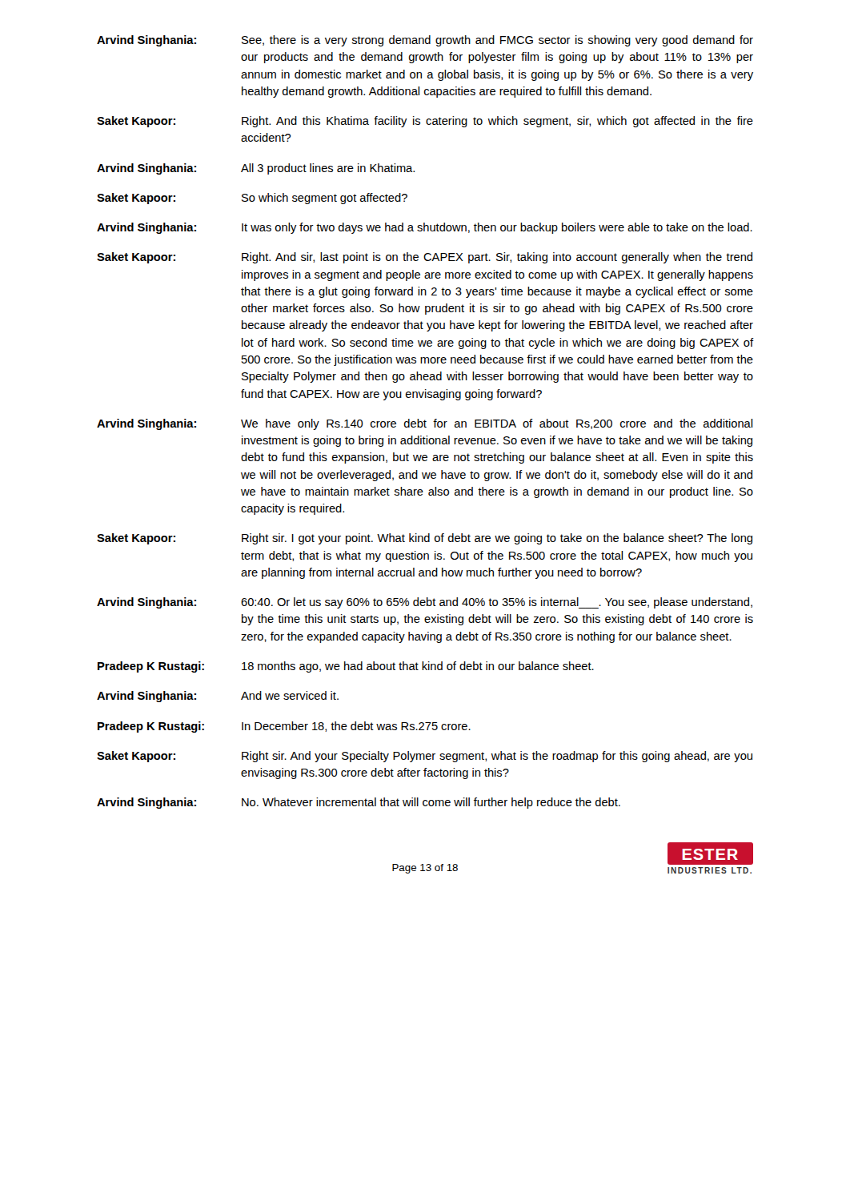Arvind Singhania:
See, there is a very strong demand growth and FMCG sector is showing very good demand for our products and the demand growth for polyester film is going up by about 11% to 13% per annum in domestic market and on a global basis, it is going up by 5% or 6%. So there is a very healthy demand growth. Additional capacities are required to fulfill this demand.
Saket Kapoor:
Right. And this Khatima facility is catering to which segment, sir, which got affected in the fire accident?
Arvind Singhania:
All 3 product lines are in Khatima.
Saket Kapoor:
So which segment got affected?
Arvind Singhania:
It was only for two days we had a shutdown, then our backup boilers were able to take on the load.
Saket Kapoor:
Right. And sir, last point is on the CAPEX part. Sir, taking into account generally when the trend improves in a segment and people are more excited to come up with CAPEX. It generally happens that there is a glut going forward in 2 to 3 years' time because it maybe a cyclical effect or some other market forces also. So how prudent it is sir to go ahead with big CAPEX of Rs.500 crore because already the endeavor that you have kept for lowering the EBITDA level, we reached after lot of hard work. So second time we are going to that cycle in which we are doing big CAPEX of 500 crore. So the justification was more need because first if we could have earned better from the Specialty Polymer and then go ahead with lesser borrowing that would have been better way to fund that CAPEX. How are you envisaging going forward?
Arvind Singhania:
We have only Rs.140 crore debt for an EBITDA of about Rs,200 crore and the additional investment is going to bring in additional revenue. So even if we have to take and we will be taking debt to fund this expansion, but we are not stretching our balance sheet at all. Even in spite this we will not be overleveraged, and we have to grow. If we don't do it, somebody else will do it and we have to maintain market share also and there is a growth in demand in our product line. So capacity is required.
Saket Kapoor:
Right sir. I got your point. What kind of debt are we going to take on the balance sheet? The long term debt, that is what my question is. Out of the Rs.500 crore the total CAPEX, how much you are planning from internal accrual and how much further you need to borrow?
Arvind Singhania:
60:40. Or let us say 60% to 65% debt and 40% to 35% is internal___. You see, please understand, by the time this unit starts up, the existing debt will be zero. So this existing debt of 140 crore is zero, for the expanded capacity having a debt of Rs.350 crore is nothing for our balance sheet.
Pradeep K Rustagi:
18 months ago, we had about that kind of debt in our balance sheet.
Arvind Singhania:
And we serviced it.
Pradeep K Rustagi:
In December 18, the debt was Rs.275 crore.
Saket Kapoor:
Right sir. And your Specialty Polymer segment, what is the roadmap for this going ahead, are you envisaging Rs.300 crore debt after factoring in this?
Arvind Singhania:
No. Whatever incremental that will come will further help reduce the debt.
Page 13 of 18
ESTER
INDUSTRIES LTD.